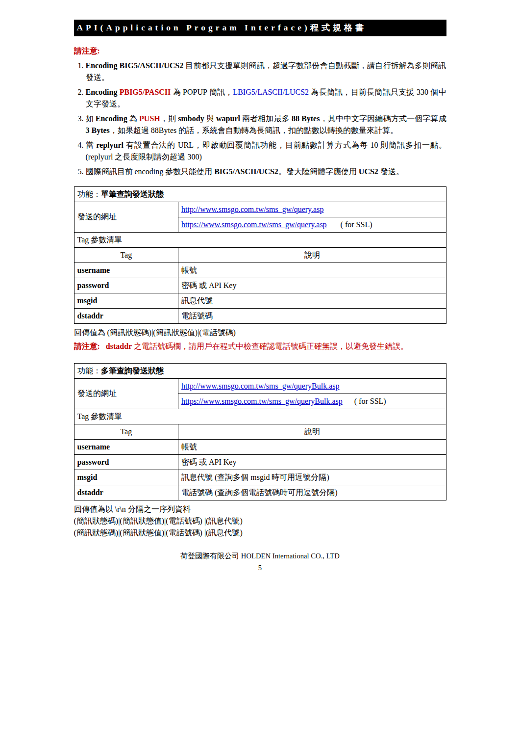API(Application Program Interface)程式規格書
請注意:
Encoding BIG5/ASCII/UCS2 目前都只支援單則簡訊，超過字數部份會自動截斷，請自行拆解為多則簡訊發送。
Encoding PBIG5/PASCII 為 POPUP 簡訊，LBIG5/LASCII/LUCS2 為長簡訊，目前長簡訊只支援 330 個中文字發送。
如 Encoding 為 PUSH，則 smbody 與 wapurl 兩者相加最多 88 Bytes，其中中文字因編碼方式一個字算成 3 Bytes，如果超過 88Bytes 的話，系統會自動轉為長簡訊，扣的點數以轉換的數量來計算。
當 replyurl 有設置合法的 URL，即啟動回覆簡訊功能，目前點數計算方式為每 10 則簡訊多扣一點。(replyurl 之長度限制請勿超過 300)
國際簡訊目前 encoding 參數只能使用 BIG5/ASCII/UCS2。發大陸簡體字應使用 UCS2 發送。
| 功能： 單筆查詢發送狀態 |
| 發送的網址 | http://www.smsgo.com.tw/sms_gw/query.asp |
| https://www.smsgo.com.tw/sms_gw/query.asp ( for SSL) |
| Tag 參數清單 |
| Tag | 說明 |
| username | 帳號 |
| password | 密碼 或 API Key |
| msgid | 訊息代號 |
| dstaddr | 電話號碼 |
回傳值為 (簡訊狀態碼)|(簡訊狀態值)|(電話號碼)
請注意: dstaddr 之電話號碼欄，請用戶在程式中檢查確認電話號碼正確無誤，以避免發生錯誤。
| 功能： 多筆查詢發送狀態 |
| 發送的網址 | http://www.smsgo.com.tw/sms_gw/queryBulk.asp |
| https://www.smsgo.com.tw/sms_gw/queryBulk.asp ( for SSL) |
| Tag 參數清單 |
| Tag | 說明 |
| username | 帳號 |
| password | 密碼 或 API Key |
| msgid | 訊息代號 (查詢多個 msgid 時可用逗號分隔) |
| dstaddr | 電話號碼 (查詢多個電話號碼時可用逗號分隔) |
回傳值為以 \r\n 分隔之一序列資料
(簡訊狀態碼)|(簡訊狀態值)|(電話號碼) |(訊息代號)
(簡訊狀態碼)|(簡訊狀態值)|(電話號碼) |(訊息代號)
荷登國際有限公司 HOLDEN International CO., LTD
5